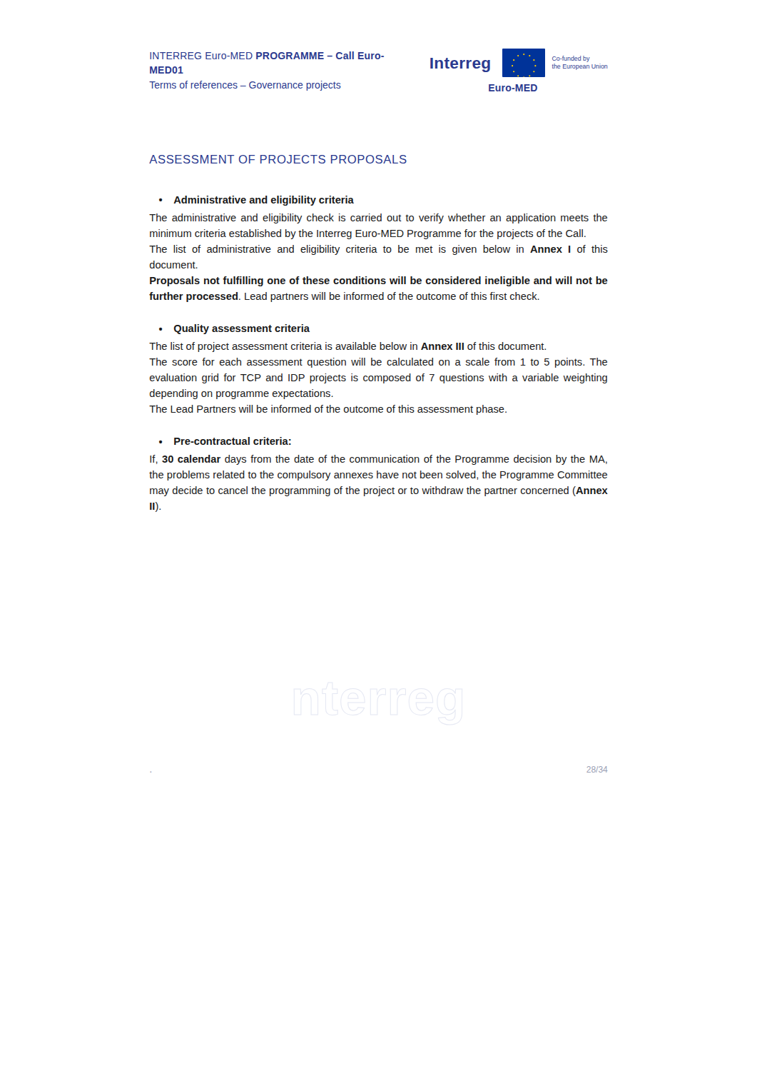INTERREG Euro-MED PROGRAMME – Call Euro-MED01
Terms of references – Governance projects
Interreg
Co-funded by
the European Union
Euro-MED
ASSESSMENT OF PROJECTS PROPOSALS
Administrative and eligibility criteria
The administrative and eligibility check is carried out to verify whether an application meets the minimum criteria established by the Interreg Euro-MED Programme for the projects of the Call.
The list of administrative and eligibility criteria to be met is given below in Annex I of this document.
Proposals not fulfilling one of these conditions will be considered ineligible and will not be further processed. Lead partners will be informed of the outcome of this first check.
Quality assessment criteria
The list of project assessment criteria is available below in Annex III of this document.
The score for each assessment question will be calculated on a scale from 1 to 5 points. The evaluation grid for TCP and IDP projects is composed of 7 questions with a variable weighting depending on programme expectations.
The Lead Partners will be informed of the outcome of this assessment phase.
Pre-contractual criteria:
If, 30 calendar days from the date of the communication of the Programme decision by the MA, the problems related to the compulsory annexes have not been solved, the Programme Committee may decide to cancel the programming of the project or to withdraw the partner concerned (Annex II).
nterreg
.
28/34